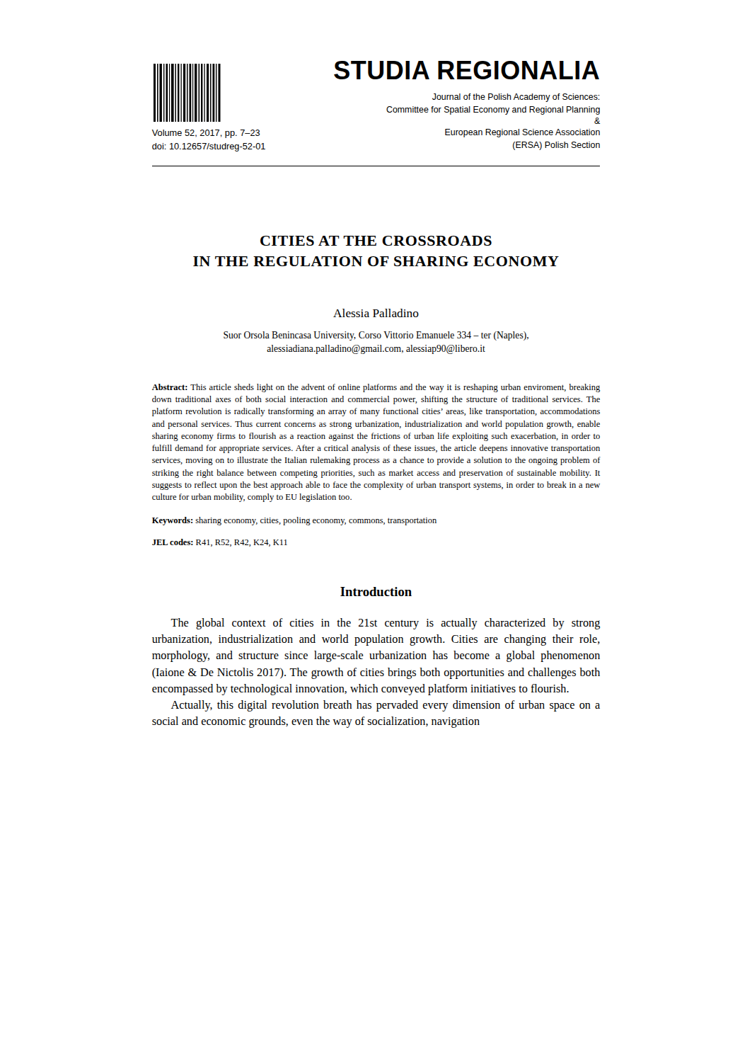Volume 52, 2017, pp. 7–23
doi: 10.12657/studreg-52-01
STUDIA REGIONALIA
Journal of the Polish Academy of Sciences:
Committee for Spatial Economy and Regional Planning
& European Regional Science Association
(ERSA) Polish Section
Cities at the Crossroads
in the Regulation of Sharing Economy
Alessia Palladino
Suor Orsola Benincasa University, Corso Vittorio Emanuele 334 – ter (Naples),
alessiadiana.palladino@gmail.com, alessiap90@libero.it
Abstract: This article sheds light on the advent of online platforms and the way it is reshaping urban enviroment, breaking down traditional axes of both social interaction and commercial power, shifting the structure of traditional services. The platform revolution is radically transforming an array of many functional cities’ areas, like transportation, accommodations and personal services. Thus current concerns as strong urbanization, industrialization and world population growth, enable sharing economy firms to flourish as a reaction against the frictions of urban life exploiting such exacerbation, in order to fulfill demand for appropriate services. After a critical analysis of these issues, the article deepens innovative transportation services, moving on to illustrate the Italian rulemaking process as a chance to provide a solution to the ongoing problem of striking the right balance between competing priorities, such as market access and preservation of sustainable mobility. It suggests to reflect upon the best approach able to face the complexity of urban transport systems, in order to break in a new culture for urban mobility, comply to EU legislation too.
Keywords: sharing economy, cities, pooling economy, commons, transportation
JEL codes: R41, R52, R42, K24, K11
Introduction
The global context of cities in the 21st century is actually characterized by strong urbanization, industrialization and world population growth. Cities are changing their role, morphology, and structure since large-scale urbanization has become a global phenomenon (Iaione & De Nictolis 2017). The growth of cities brings both opportunities and challenges both encompassed by technological innovation, which conveyed platform initiatives to flourish.
Actually, this digital revolution breath has pervaded every dimension of urban space on a social and economic grounds, even the way of socialization, navigation